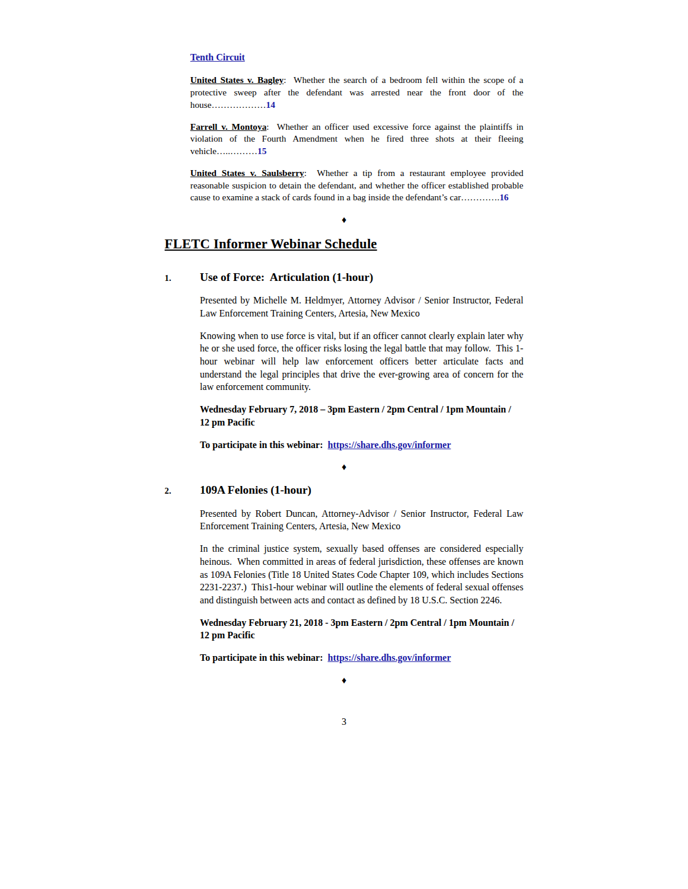Tenth Circuit
United States v. Bagley: Whether the search of a bedroom fell within the scope of a protective sweep after the defendant was arrested near the front door of the house………………14
Farrell v. Montoya: Whether an officer used excessive force against the plaintiffs in violation of the Fourth Amendment when he fired three shots at their fleeing vehicle…..………15
United States v. Saulsberry: Whether a tip from a restaurant employee provided reasonable suspicion to detain the defendant, and whether the officer established probable cause to examine a stack of cards found in a bag inside the defendant’s car………….16
♦
FLETC Informer Webinar Schedule
1.
Use of Force: Articulation (1-hour)
Presented by Michelle M. Heldmyer, Attorney Advisor / Senior Instructor, Federal Law Enforcement Training Centers, Artesia, New Mexico
Knowing when to use force is vital, but if an officer cannot clearly explain later why he or she used force, the officer risks losing the legal battle that may follow. This 1-hour webinar will help law enforcement officers better articulate facts and understand the legal principles that drive the ever-growing area of concern for the law enforcement community.
Wednesday February 7, 2018 – 3pm Eastern / 2pm Central / 1pm Mountain /
12 pm Pacific
To participate in this webinar: https://share.dhs.gov/informer
♦
2.
109A Felonies (1-hour)
Presented by Robert Duncan, Attorney-Advisor / Senior Instructor, Federal Law Enforcement Training Centers, Artesia, New Mexico
In the criminal justice system, sexually based offenses are considered especially heinous. When committed in areas of federal jurisdiction, these offenses are known as 109A Felonies (Title 18 United States Code Chapter 109, which includes Sections 2231-2237.) This1-hour webinar will outline the elements of federal sexual offenses and distinguish between acts and contact as defined by 18 U.S.C. Section 2246.
Wednesday February 21, 2018 - 3pm Eastern / 2pm Central / 1pm Mountain /
12 pm Pacific
To participate in this webinar: https://share.dhs.gov/informer
♦
3